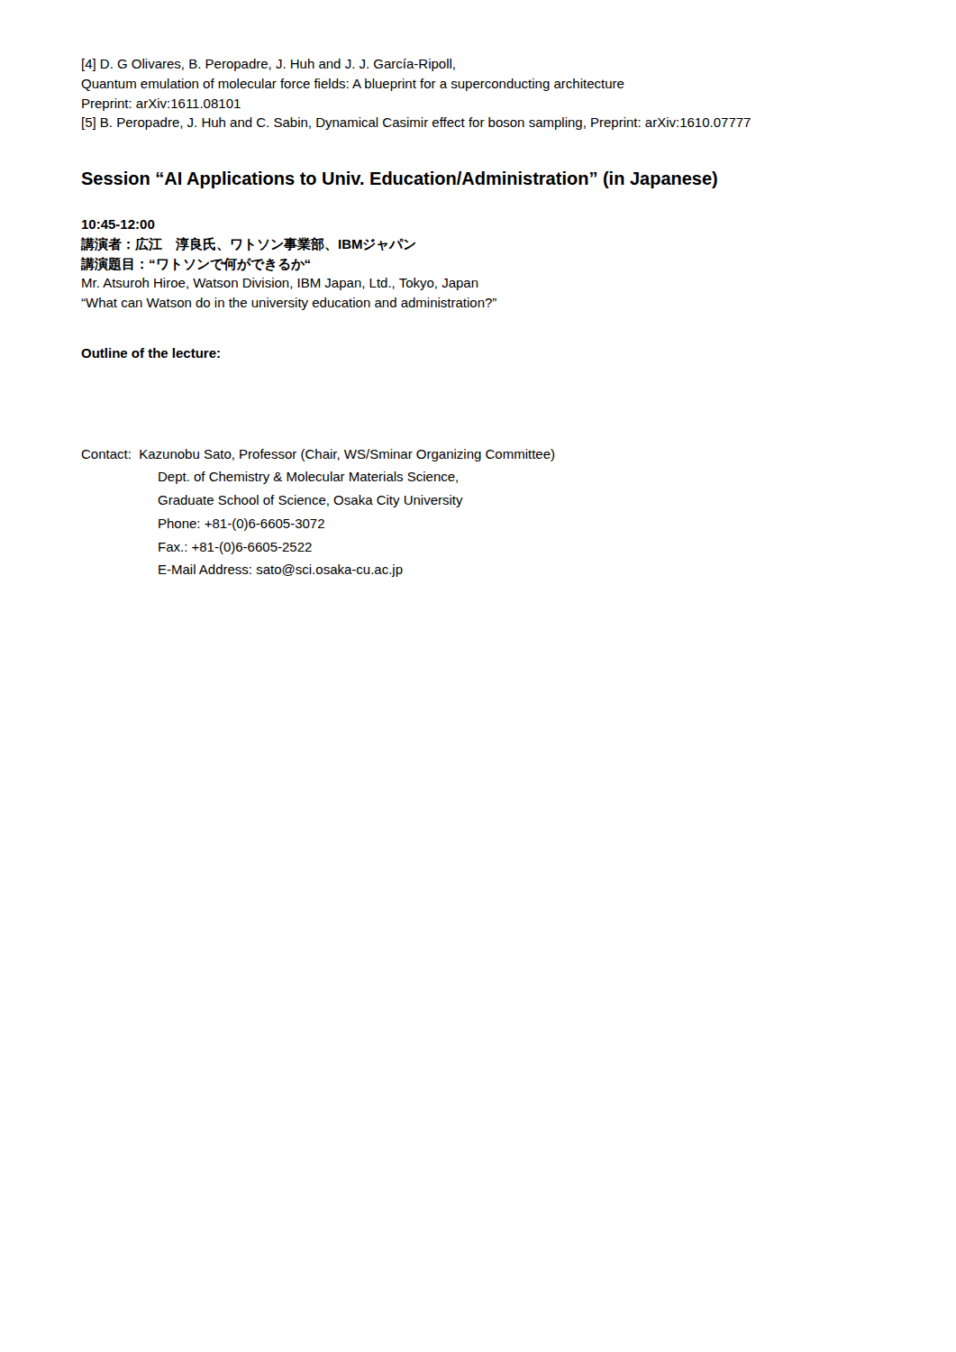[4] D. G Olivares, B. Peropadre, J. Huh and J. J. García-Ripoll,
Quantum emulation of molecular force fields: A blueprint for a superconducting architecture
Preprint: arXiv:1611.08101
[5] B. Peropadre, J. Huh and C. Sabin, Dynamical Casimir effect for boson sampling, Preprint: arXiv:1610.07777
Session “AI Applications to Univ. Education/Administration” (in Japanese)
10:45-12:00
講演者：広江　淳良氏、ワトソン事業部、IBMジャパン
講演題目：“ワトソンで何ができるか“
Mr. Atsuroh Hiroe, Watson Division, IBM Japan, Ltd., Tokyo, Japan
“What can Watson do in the university education and administration?”
Outline of the lecture:
Contact: Kazunobu Sato, Professor (Chair, WS/Sminar Organizing Committee)
Dept. of Chemistry & Molecular Materials Science,
Graduate School of Science, Osaka City University
Phone: +81-(0)6-6605-3072
Fax.: +81-(0)6-6605-2522
E-Mail Address: sato@sci.osaka-cu.ac.jp